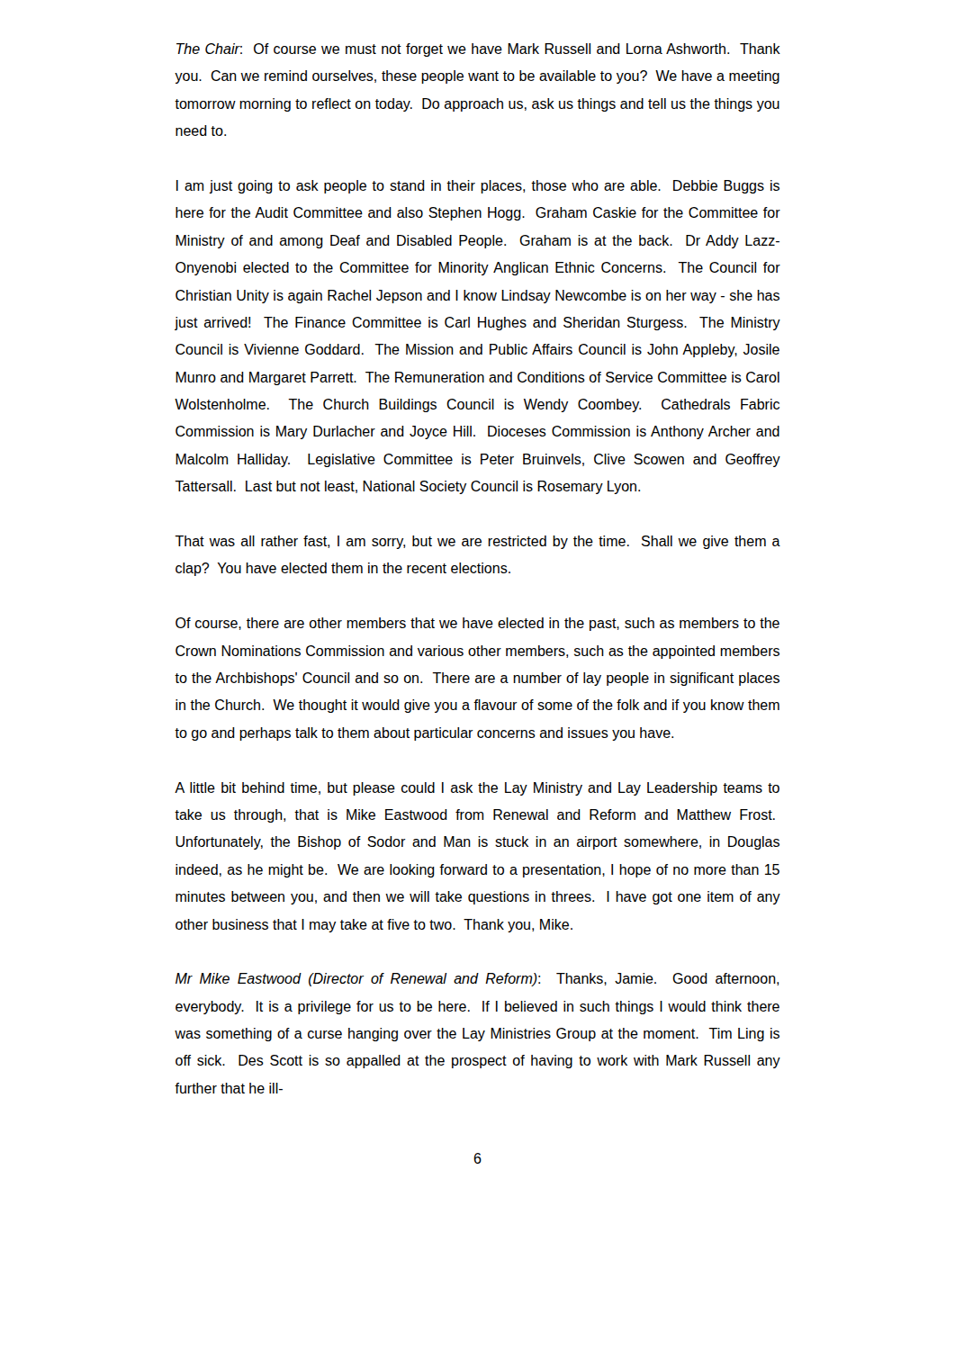The Chair: Of course we must not forget we have Mark Russell and Lorna Ashworth. Thank you. Can we remind ourselves, these people want to be available to you? We have a meeting tomorrow morning to reflect on today. Do approach us, ask us things and tell us the things you need to.
I am just going to ask people to stand in their places, those who are able. Debbie Buggs is here for the Audit Committee and also Stephen Hogg. Graham Caskie for the Committee for Ministry of and among Deaf and Disabled People. Graham is at the back. Dr Addy Lazz-Onyenobi elected to the Committee for Minority Anglican Ethnic Concerns. The Council for Christian Unity is again Rachel Jepson and I know Lindsay Newcombe is on her way - she has just arrived! The Finance Committee is Carl Hughes and Sheridan Sturgess. The Ministry Council is Vivienne Goddard. The Mission and Public Affairs Council is John Appleby, Josile Munro and Margaret Parrett. The Remuneration and Conditions of Service Committee is Carol Wolstenholme. The Church Buildings Council is Wendy Coombey. Cathedrals Fabric Commission is Mary Durlacher and Joyce Hill. Dioceses Commission is Anthony Archer and Malcolm Halliday. Legislative Committee is Peter Bruinvels, Clive Scowen and Geoffrey Tattersall. Last but not least, National Society Council is Rosemary Lyon.
That was all rather fast, I am sorry, but we are restricted by the time. Shall we give them a clap? You have elected them in the recent elections.
Of course, there are other members that we have elected in the past, such as members to the Crown Nominations Commission and various other members, such as the appointed members to the Archbishops' Council and so on. There are a number of lay people in significant places in the Church. We thought it would give you a flavour of some of the folk and if you know them to go and perhaps talk to them about particular concerns and issues you have.
A little bit behind time, but please could I ask the Lay Ministry and Lay Leadership teams to take us through, that is Mike Eastwood from Renewal and Reform and Matthew Frost. Unfortunately, the Bishop of Sodor and Man is stuck in an airport somewhere, in Douglas indeed, as he might be. We are looking forward to a presentation, I hope of no more than 15 minutes between you, and then we will take questions in threes. I have got one item of any other business that I may take at five to two. Thank you, Mike.
Mr Mike Eastwood (Director of Renewal and Reform): Thanks, Jamie. Good afternoon, everybody. It is a privilege for us to be here. If I believed in such things I would think there was something of a curse hanging over the Lay Ministries Group at the moment. Tim Ling is off sick. Des Scott is so appalled at the prospect of having to work with Mark Russell any further that he ill-
6